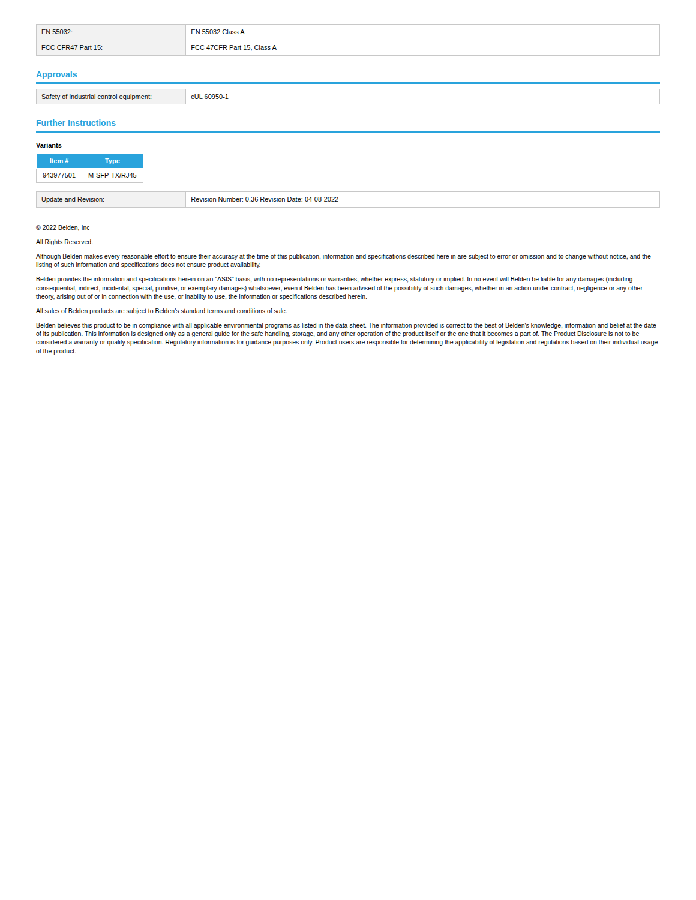| EN 55032: | EN 55032 Class A |
| FCC CFR47 Part 15: | FCC 47CFR Part 15, Class A |
Approvals
| Safety of industrial control equipment: | cUL 60950-1 |
Further Instructions
Variants
| Item # | Type |
| --- | --- |
| 943977501 | M-SFP-TX/RJ45 |
| Update and Revision: | Revision Number: 0.36 Revision Date: 04-08-2022 |
© 2022 Belden, Inc
All Rights Reserved.
Although Belden makes every reasonable effort to ensure their accuracy at the time of this publication, information and specifications described here in are subject to error or omission and to change without notice, and the listing of such information and specifications does not ensure product availability.
Belden provides the information and specifications herein on an "ASIS" basis, with no representations or warranties, whether express, statutory or implied. In no event will Belden be liable for any damages (including consequential, indirect, incidental, special, punitive, or exemplary damages) whatsoever, even if Belden has been advised of the possibility of such damages, whether in an action under contract, negligence or any other theory, arising out of or in connection with the use, or inability to use, the information or specifications described herein.
All sales of Belden products are subject to Belden's standard terms and conditions of sale.
Belden believes this product to be in compliance with all applicable environmental programs as listed in the data sheet. The information provided is correct to the best of Belden's knowledge, information and belief at the date of its publication. This information is designed only as a general guide for the safe handling, storage, and any other operation of the product itself or the one that it becomes a part of. The Product Disclosure is not to be considered a warranty or quality specification. Regulatory information is for guidance purposes only. Product users are responsible for determining the applicability of legislation and regulations based on their individual usage of the product.